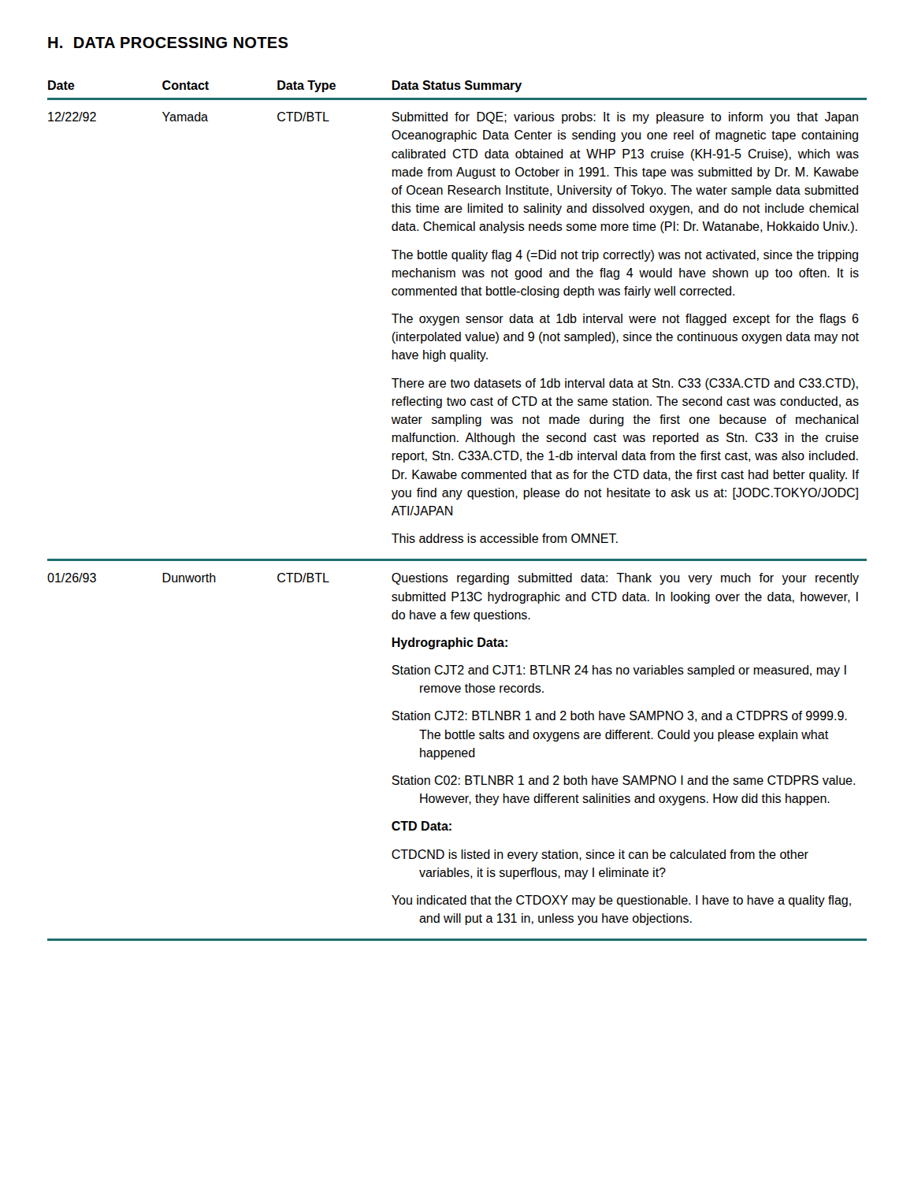H. DATA PROCESSING NOTES
| Date | Contact | Data Type | Data Status Summary |
| --- | --- | --- | --- |
| 12/22/92 | Yamada | CTD/BTL | Submitted for DQE; various probs: It is my pleasure to inform you that Japan Oceanographic Data Center is sending you one reel of magnetic tape containing calibrated CTD data obtained at WHP P13 cruise (KH-91-5 Cruise), which was made from August to October in 1991. This tape was submitted by Dr. M. Kawabe of Ocean Research Institute, University of Tokyo. The water sample data submitted this time are limited to salinity and dissolved oxygen, and do not include chemical data. Chemical analysis needs some more time (PI: Dr. Watanabe, Hokkaido Univ.). The bottle quality flag 4 (=Did not trip correctly) was not activated, since the tripping mechanism was not good and the flag 4 would have shown up too often. It is commented that bottle-closing depth was fairly well corrected. The oxygen sensor data at 1db interval were not flagged except for the flags 6 (interpolated value) and 9 (not sampled), since the continuous oxygen data may not have high quality. There are two datasets of 1db interval data at Stn. C33 (C33A.CTD and C33.CTD), reflecting two cast of CTD at the same station. The second cast was conducted, as water sampling was not made during the first one because of mechanical malfunction. Although the second cast was reported as Stn. C33 in the cruise report, Stn. C33A.CTD, the 1-db interval data from the first cast, was also included. Dr. Kawabe commented that as for the CTD data, the first cast had better quality. If you find any question, please do not hesitate to ask us at: [JODC.TOKYO/JODC] ATI/JAPAN This address is accessible from OMNET. |
| 01/26/93 | Dunworth | CTD/BTL | Questions regarding submitted data: Thank you very much for your recently submitted P13C hydrographic and CTD data. In looking over the data, however, I do have a few questions. Hydrographic Data: Station CJT2 and CJT1: BTLNR 24 has no variables sampled or measured, may I remove those records. Station CJT2: BTLNBR 1 and 2 both have SAMPNO 3, and a CTDPRS of 9999.9. The bottle salts and oxygens are different. Could you please explain what happened Station C02: BTLNBR 1 and 2 both have SAMPNO I and the same CTDPRS value. However, they have different salinities and oxygens. How did this happen. CTD Data: CTDCND is listed in every station, since it can be calculated from the other variables, it is superflous, may I eliminate it? You indicated that the CTDOXY may be questionable. I have to have a quality flag, and will put a 131 in, unless you have objections. |